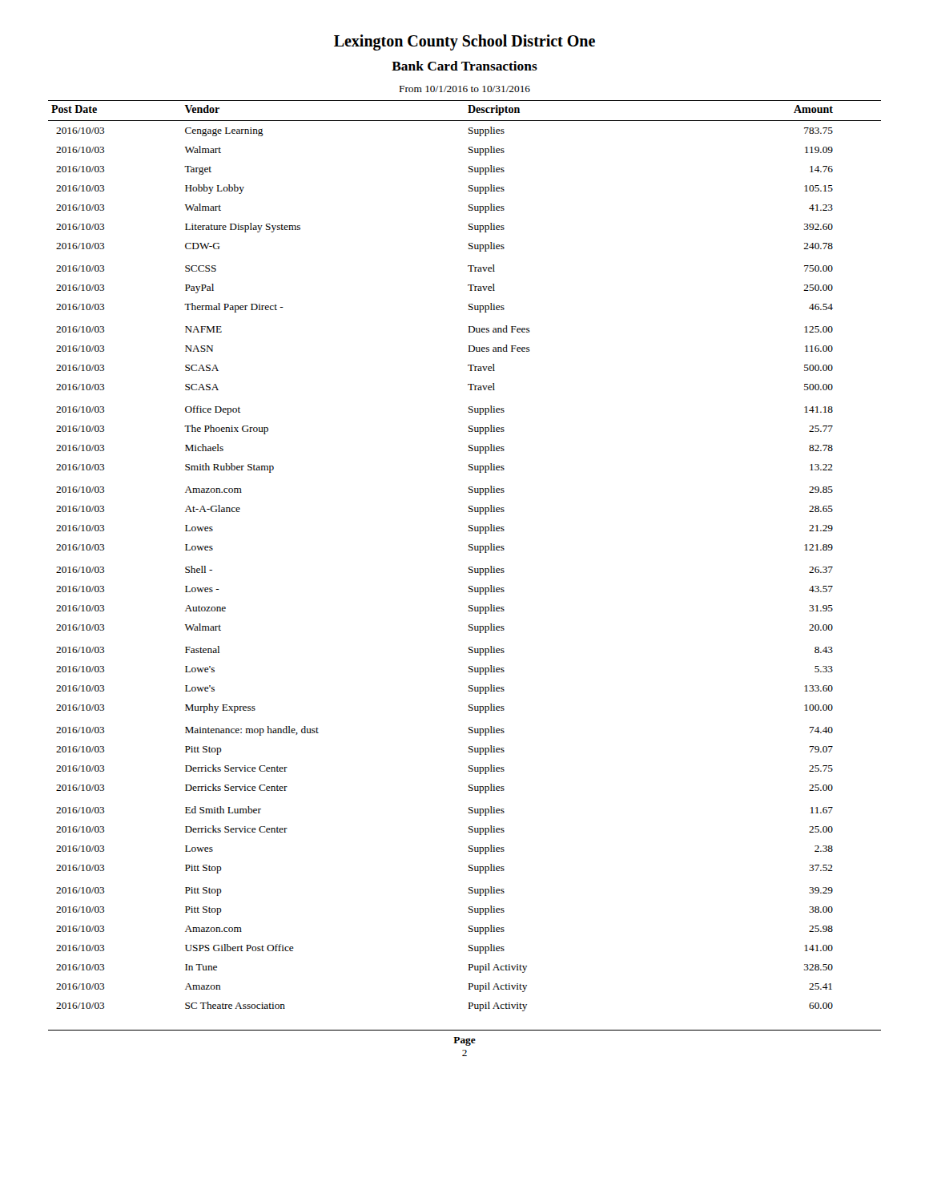Lexington County School District One
Bank Card Transactions
From 10/1/2016 to 10/31/2016
| Post Date | Vendor | Descripton | Amount |
| --- | --- | --- | --- |
| 2016/10/03 | Cengage Learning | Supplies | 783.75 |
| 2016/10/03 | Walmart | Supplies | 119.09 |
| 2016/10/03 | Target | Supplies | 14.76 |
| 2016/10/03 | Hobby Lobby | Supplies | 105.15 |
| 2016/10/03 | Walmart | Supplies | 41.23 |
| 2016/10/03 | Literature Display Systems | Supplies | 392.60 |
| 2016/10/03 | CDW-G | Supplies | 240.78 |
| 2016/10/03 | SCCSS | Travel | 750.00 |
| 2016/10/03 | PayPal | Travel | 250.00 |
| 2016/10/03 | Thermal Paper Direct - | Supplies | 46.54 |
| 2016/10/03 | NAFME | Dues and Fees | 125.00 |
| 2016/10/03 | NASN | Dues and Fees | 116.00 |
| 2016/10/03 | SCASA | Travel | 500.00 |
| 2016/10/03 | SCASA | Travel | 500.00 |
| 2016/10/03 | Office Depot | Supplies | 141.18 |
| 2016/10/03 | The Phoenix Group | Supplies | 25.77 |
| 2016/10/03 | Michaels | Supplies | 82.78 |
| 2016/10/03 | Smith Rubber Stamp | Supplies | 13.22 |
| 2016/10/03 | Amazon.com | Supplies | 29.85 |
| 2016/10/03 | At-A-Glance | Supplies | 28.65 |
| 2016/10/03 | Lowes | Supplies | 21.29 |
| 2016/10/03 | Lowes | Supplies | 121.89 |
| 2016/10/03 | Shell - | Supplies | 26.37 |
| 2016/10/03 | Lowes - | Supplies | 43.57 |
| 2016/10/03 | Autozone | Supplies | 31.95 |
| 2016/10/03 | Walmart | Supplies | 20.00 |
| 2016/10/03 | Fastenal | Supplies | 8.43 |
| 2016/10/03 | Lowe's | Supplies | 5.33 |
| 2016/10/03 | Lowe's | Supplies | 133.60 |
| 2016/10/03 | Murphy Express | Supplies | 100.00 |
| 2016/10/03 | Maintenance: mop handle, dust | Supplies | 74.40 |
| 2016/10/03 | Pitt Stop | Supplies | 79.07 |
| 2016/10/03 | Derricks Service Center | Supplies | 25.75 |
| 2016/10/03 | Derricks Service Center | Supplies | 25.00 |
| 2016/10/03 | Ed Smith Lumber | Supplies | 11.67 |
| 2016/10/03 | Derricks Service Center | Supplies | 25.00 |
| 2016/10/03 | Lowes | Supplies | 2.38 |
| 2016/10/03 | Pitt Stop | Supplies | 37.52 |
| 2016/10/03 | Pitt Stop | Supplies | 39.29 |
| 2016/10/03 | Pitt Stop | Supplies | 38.00 |
| 2016/10/03 | Amazon.com | Supplies | 25.98 |
| 2016/10/03 | USPS Gilbert Post Office | Supplies | 141.00 |
| 2016/10/03 | In Tune | Pupil Activity | 328.50 |
| 2016/10/03 | Amazon | Pupil Activity | 25.41 |
| 2016/10/03 | SC Theatre Association | Pupil Activity | 60.00 |
Page
2